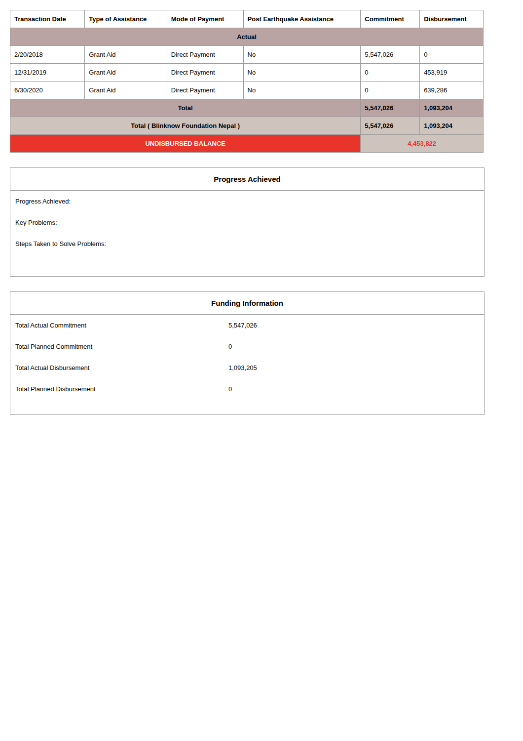| Transaction Date | Type of Assistance | Mode of Payment | Post Earthquake Assistance | Commitment | Disbursement |
| --- | --- | --- | --- | --- | --- |
| Actual |
| 2/20/2018 | Grant Aid | Direct Payment | No | 5,547,026 | 0 |
| 12/31/2019 | Grant Aid | Direct Payment | No | 0 | 453,919 |
| 6/30/2020 | Grant Aid | Direct Payment | No | 0 | 639,286 |
| Total | 5,547,026 | 1,093,204 |
| Total ( Blinknow Foundation Nepal ) | 5,547,026 | 1,093,204 |
| UNDISBURSED BALANCE | 4,453,822 |
Progress Achieved
Progress Achieved:
Key Problems:
Steps Taken to Solve Problems:
Funding Information
| Total Actual Commitment | 5,547,026 |
| Total Planned Commitment | 0 |
| Total Actual Disbursement | 1,093,205 |
| Total Planned Disbursement | 0 |